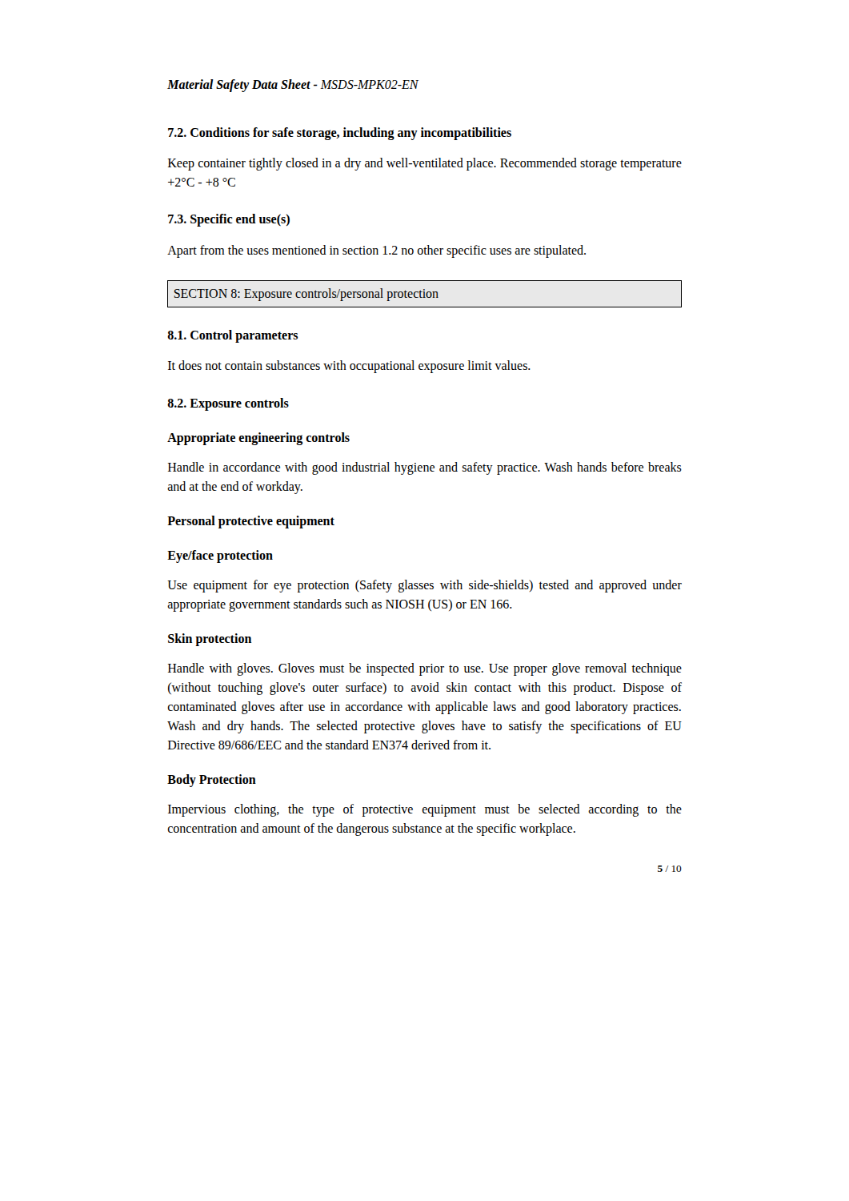Material Safety Data Sheet - MSDS-MPK02-EN
7.2. Conditions for safe storage, including any incompatibilities
Keep container tightly closed in a dry and well-ventilated place. Recommended storage temperature +2°C - +8 °C
7.3. Specific end use(s)
Apart from the uses mentioned in section 1.2 no other specific uses are stipulated.
SECTION 8: Exposure controls/personal protection
8.1. Control parameters
It does not contain substances with occupational exposure limit values.
8.2. Exposure controls
Appropriate engineering controls
Handle in accordance with good industrial hygiene and safety practice. Wash hands before breaks and at the end of workday.
Personal protective equipment
Eye/face protection
Use equipment for eye protection (Safety glasses with side-shields) tested and approved under appropriate government standards such as NIOSH (US) or EN 166.
Skin protection
Handle with gloves. Gloves must be inspected prior to use. Use proper glove removal technique (without touching glove's outer surface) to avoid skin contact with this product. Dispose of contaminated gloves after use in accordance with applicable laws and good laboratory practices. Wash and dry hands. The selected protective gloves have to satisfy the specifications of EU Directive 89/686/EEC and the standard EN374 derived from it.
Body Protection
Impervious clothing, the type of protective equipment must be selected according to the concentration and amount of the dangerous substance at the specific workplace.
5 / 10